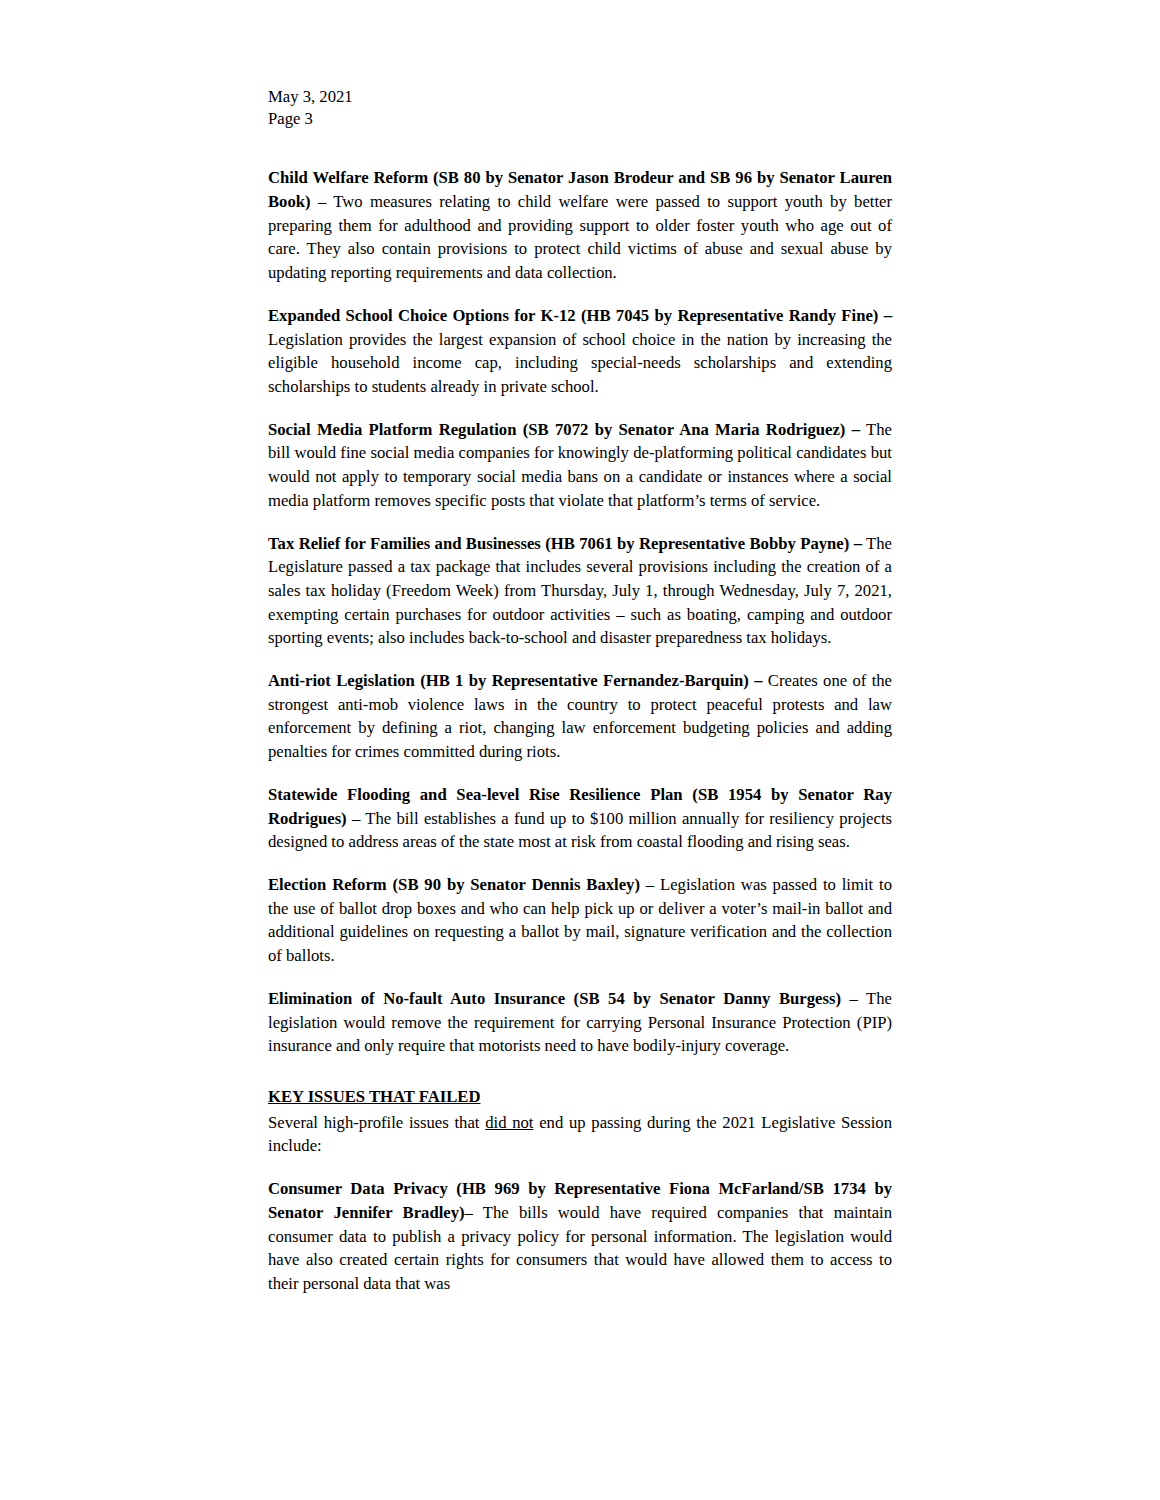May 3, 2021
Page 3
Child Welfare Reform (SB 80 by Senator Jason Brodeur and SB 96 by Senator Lauren Book) – Two measures relating to child welfare were passed to support youth by better preparing them for adulthood and providing support to older foster youth who age out of care. They also contain provisions to protect child victims of abuse and sexual abuse by updating reporting requirements and data collection.
Expanded School Choice Options for K-12 (HB 7045 by Representative Randy Fine) – Legislation provides the largest expansion of school choice in the nation by increasing the eligible household income cap, including special-needs scholarships and extending scholarships to students already in private school.
Social Media Platform Regulation (SB 7072 by Senator Ana Maria Rodriguez) – The bill would fine social media companies for knowingly de-platforming political candidates but would not apply to temporary social media bans on a candidate or instances where a social media platform removes specific posts that violate that platform’s terms of service.
Tax Relief for Families and Businesses (HB 7061 by Representative Bobby Payne) – The Legislature passed a tax package that includes several provisions including the creation of a sales tax holiday (Freedom Week) from Thursday, July 1, through Wednesday, July 7, 2021, exempting certain purchases for outdoor activities – such as boating, camping and outdoor sporting events; also includes back-to-school and disaster preparedness tax holidays.
Anti-riot Legislation (HB 1 by Representative Fernandez-Barquin) – Creates one of the strongest anti-mob violence laws in the country to protect peaceful protests and law enforcement by defining a riot, changing law enforcement budgeting policies and adding penalties for crimes committed during riots.
Statewide Flooding and Sea-level Rise Resilience Plan (SB 1954 by Senator Ray Rodrigues) – The bill establishes a fund up to $100 million annually for resiliency projects designed to address areas of the state most at risk from coastal flooding and rising seas.
Election Reform (SB 90 by Senator Dennis Baxley) – Legislation was passed to limit to the use of ballot drop boxes and who can help pick up or deliver a voter’s mail-in ballot and additional guidelines on requesting a ballot by mail, signature verification and the collection of ballots.
Elimination of No-fault Auto Insurance (SB 54 by Senator Danny Burgess) – The legislation would remove the requirement for carrying Personal Insurance Protection (PIP) insurance and only require that motorists need to have bodily-injury coverage.
KEY ISSUES THAT FAILED
Several high-profile issues that did not end up passing during the 2021 Legislative Session include:
Consumer Data Privacy (HB 969 by Representative Fiona McFarland/SB 1734 by Senator Jennifer Bradley)– The bills would have required companies that maintain consumer data to publish a privacy policy for personal information. The legislation would have also created certain rights for consumers that would have allowed them to access to their personal data that was